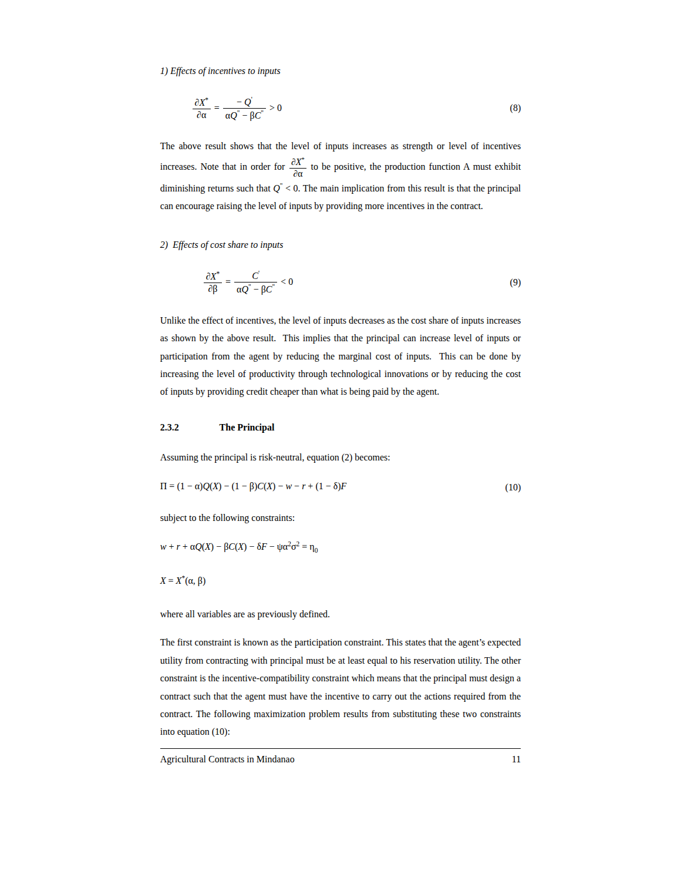1) Effects of incentives to inputs
∂X* ∂α = − Q' αQ" − βC" > 0 (8)
The above result shows that the level of inputs increases as strength or level of incentives increases. Note that in order for ∂X* ∂α to be positive, the production function A must exhibit diminishing returns such that Q" < 0. The main implication from this result is that the principal can encourage raising the level of inputs by providing more incentives in the contract.
2) Effects of cost share to inputs
∂X* ∂β = C' αQ" − βC" < 0 (9)
Unlike the effect of incentives, the level of inputs decreases as the cost share of inputs increases as shown by the above result. This implies that the principal can increase level of inputs or participation from the agent by reducing the marginal cost of inputs. This can be done by increasing the level of productivity through technological innovations or by reducing the cost of inputs by providing credit cheaper than what is being paid by the agent.
2.3.2 The Principal
Assuming the principal is risk-neutral, equation (2) becomes:
Π = (1 − α)Q(X) − (1 − β)C(X) − w − r + (1 − δ)F (10)
subject to the following constraints:
w + r + αQ(X) − βC(X) − δF − ψα2σ2 = η0
X = X*(α, β)
where all variables are as previously defined.
The first constraint is known as the participation constraint. This states that the agent’s expected utility from contracting with principal must be at least equal to his reservation utility. The other constraint is the incentive-compatibility constraint which means that the principal must design a contract such that the agent must have the incentive to carry out the actions required from the contract. The following maximization problem results from substituting these two constraints into equation (10):
Agricultural Contracts in Mindanao 11